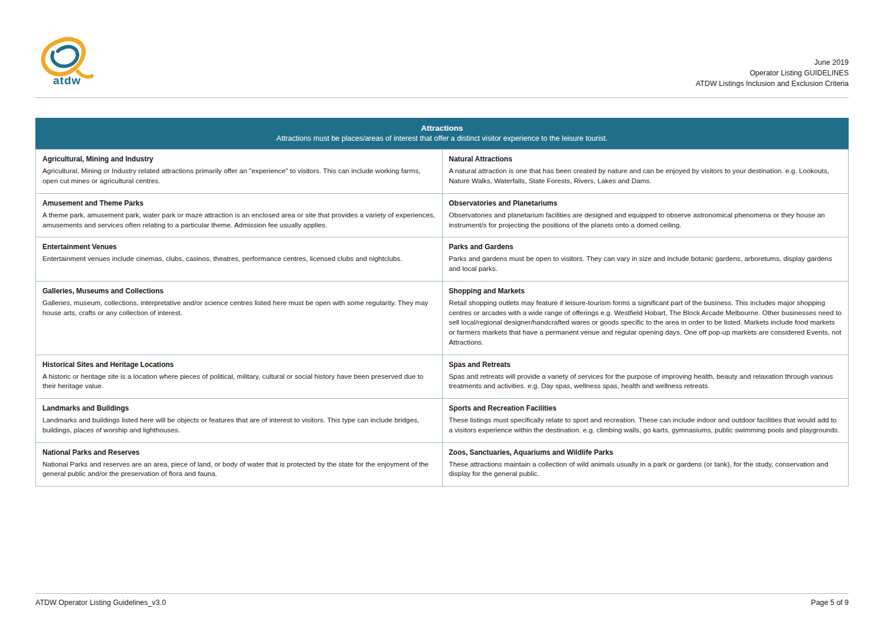atdw
June 2019
Operator Listing GUIDELINES
ATDW Listings Inclusion and Exclusion Criteria
Attractions Attractions must be places/areas of interest that offer a distinct visitor experience to the leisure tourist.
| Agricultural, Mining and Industry Agricultural, Mining or Industry related attractions primarily offer an "experience" to visitors. This can include working farms, open cut mines or agricultural centres. | Natural Attractions A natural attraction is one that has been created by nature and can be enjoyed by visitors to your destination. e.g. Lookouts, Nature Walks, Waterfalls, State Forests, Rivers, Lakes and Dams. |
| Amusement and Theme Parks A theme park, amusement park, water park or maze attraction is an enclosed area or site that provides a variety of experiences, amusements and services often relating to a particular theme. Admission fee usually applies. | Observatories and Planetariums Observatories and planetarium facilities are designed and equipped to observe astronomical phenomena or they house an instrument/s for projecting the positions of the planets onto a domed ceiling. |
| Entertainment Venues Entertainment venues include cinemas, clubs, casinos, theatres, performance centres, licensed clubs and nightclubs. | Parks and Gardens Parks and gardens must be open to visitors. They can vary in size and include botanic gardens, arboretums, display gardens and local parks. |
| Galleries, Museums and Collections Galleries, museum, collections, interpretative and/or science centres listed here must be open with some regularity. They may house arts, crafts or any collection of interest. | Shopping and Markets Retail shopping outlets may feature if leisure-tourism forms a significant part of the business. This includes major shopping centres or arcades with a wide range of offerings e.g. Westfield Hobart, The Block Arcade Melbourne. Other businesses need to sell local/regional designer/handcrafted wares or goods specific to the area in order to be listed. Markets include food markets or farmers markets that have a permanent venue and regular opening days. One off pop-up markets are considered Events, not Attractions. |
| Historical Sites and Heritage Locations A historic or heritage site is a location where pieces of political, military, cultural or social history have been preserved due to their heritage value. | Spas and Retreats Spas and retreats will provide a variety of services for the purpose of improving health, beauty and relaxation through various treatments and activities. e.g. Day spas, wellness spas, health and wellness retreats. |
| Landmarks and Buildings Landmarks and buildings listed here will be objects or features that are of interest to visitors. This type can include bridges, buildings, places of worship and lighthouses. | Sports and Recreation Facilities These listings must specifically relate to sport and recreation. These can include indoor and outdoor facilities that would add to a visitors experience within the destination. e.g. climbing walls, go karts, gymnasiums, public swimming pools and playgrounds. |
| National Parks and Reserves National Parks and reserves are an area, piece of land, or body of water that is protected by the state for the enjoyment of the general public and/or the preservation of flora and fauna. | Zoos, Sanctuaries, Aquariums and Wildlife Parks These attractions maintain a collection of wild animals usually in a park or gardens (or tank), for the study, conservation and display for the general public. |
ATDW Operator Listing Guidelines_v3.0 Page 5 of 9